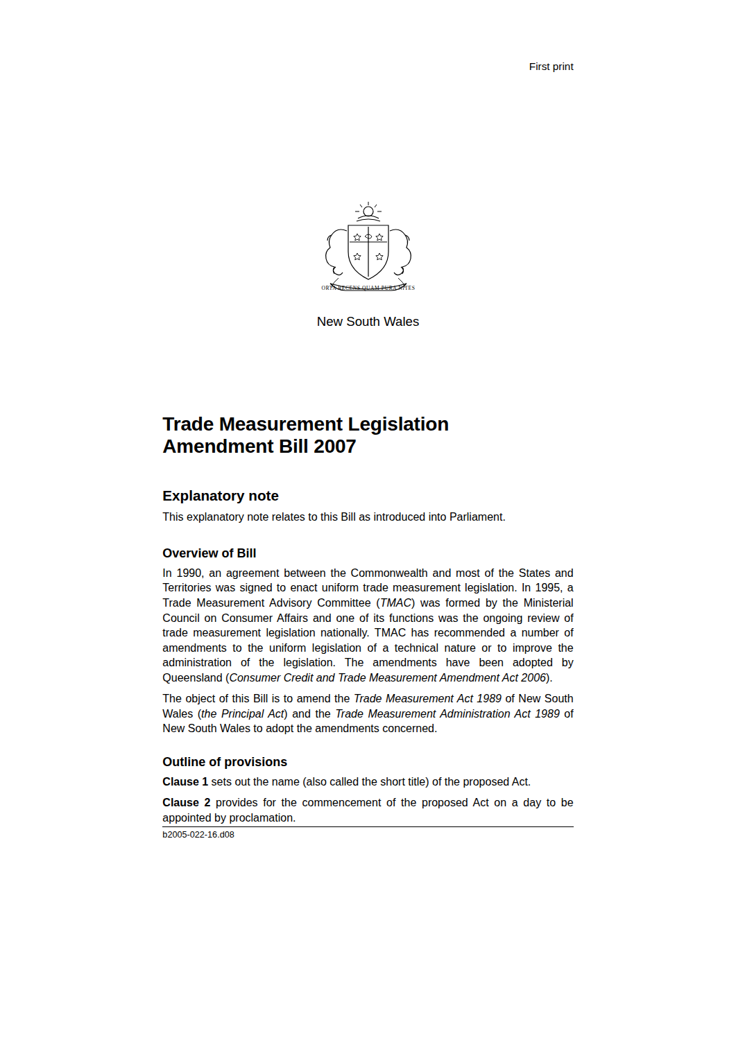First print
ORTA RECENS QUAM PURA NITES
New South Wales
Trade Measurement Legislation
Amendment Bill 2007
Explanatory note
This explanatory note relates to this Bill as introduced into Parliament.
Overview of Bill
In 1990, an agreement between the Commonwealth and most of the States and Territories was signed to enact uniform trade measurement legislation. In 1995, a Trade Measurement Advisory Committee (TMAC) was formed by the Ministerial Council on Consumer Affairs and one of its functions was the ongoing review of trade measurement legislation nationally. TMAC has recommended a number of amendments to the uniform legislation of a technical nature or to improve the administration of the legislation. The amendments have been adopted by Queensland (Consumer Credit and Trade Measurement Amendment Act 2006).
The object of this Bill is to amend the Trade Measurement Act 1989 of New South Wales (the Principal Act) and the Trade Measurement Administration Act 1989 of New South Wales to adopt the amendments concerned.
Outline of provisions
Clause 1 sets out the name (also called the short title) of the proposed Act.
Clause 2 provides for the commencement of the proposed Act on a day to be appointed by proclamation.
b2005-022-16.d08